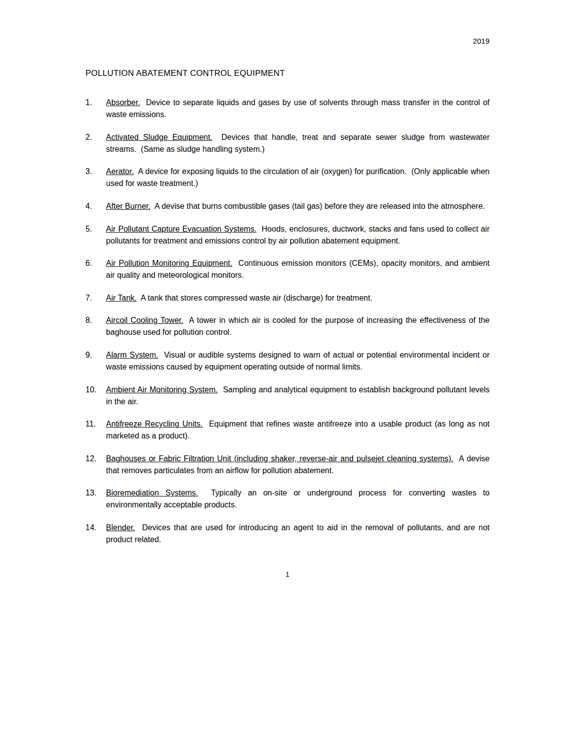2019
POLLUTION ABATEMENT CONTROL EQUIPMENT
Absorber. Device to separate liquids and gases by use of solvents through mass transfer in the control of waste emissions.
Activated Sludge Equipment. Devices that handle, treat and separate sewer sludge from wastewater streams. (Same as sludge handling system.)
Aerator. A device for exposing liquids to the circulation of air (oxygen) for purification. (Only applicable when used for waste treatment.)
After Burner. A devise that burns combustible gases (tail gas) before they are released into the atmosphere.
Air Pollutant Capture Evacuation Systems. Hoods, enclosures, ductwork, stacks and fans used to collect air pollutants for treatment and emissions control by air pollution abatement equipment.
Air Pollution Monitoring Equipment. Continuous emission monitors (CEMs), opacity monitors, and ambient air quality and meteorological monitors.
Air Tank. A tank that stores compressed waste air (discharge) for treatment.
Aircoil Cooling Tower. A tower in which air is cooled for the purpose of increasing the effectiveness of the baghouse used for pollution control.
Alarm System. Visual or audible systems designed to warn of actual or potential environmental incident or waste emissions caused by equipment operating outside of normal limits.
Ambient Air Monitoring System. Sampling and analytical equipment to establish background pollutant levels in the air.
Antifreeze Recycling Units. Equipment that refines waste antifreeze into a usable product (as long as not marketed as a product).
Baghouses or Fabric Filtration Unit (including shaker, reverse-air and pulsejet cleaning systems). A devise that removes particulates from an airflow for pollution abatement.
Bioremediation Systems. Typically an on-site or underground process for converting wastes to environmentally acceptable products.
Blender. Devices that are used for introducing an agent to aid in the removal of pollutants, and are not product related.
1